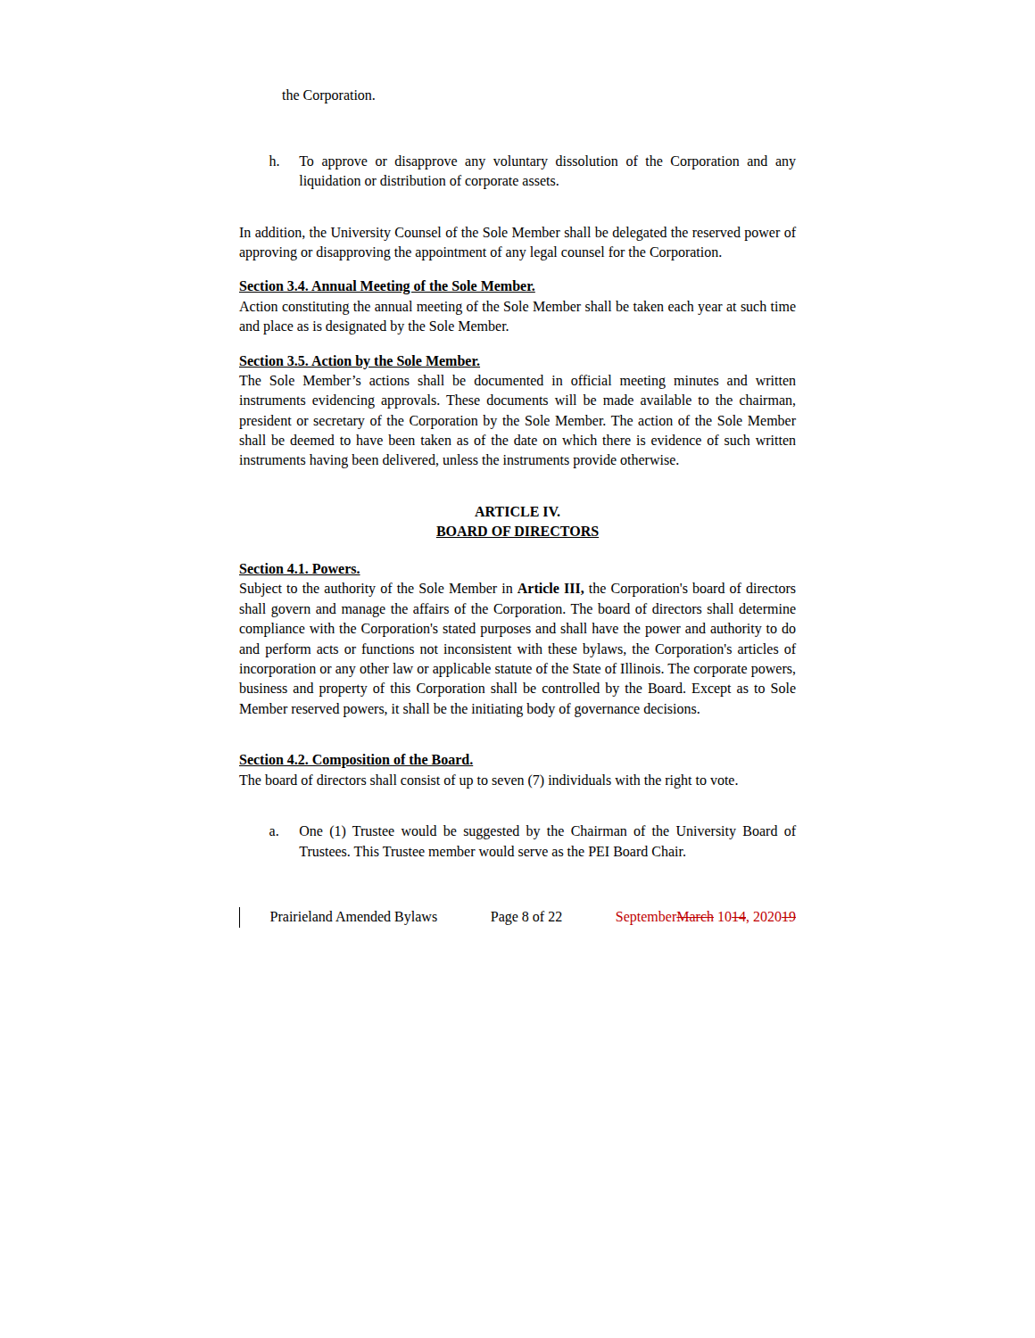the Corporation.
h. To approve or disapprove any voluntary dissolution of the Corporation and any liquidation or distribution of corporate assets.
In addition, the University Counsel of the Sole Member shall be delegated the reserved power of approving or disapproving the appointment of any legal counsel for the Corporation.
Section 3.4. Annual Meeting of the Sole Member.
Action constituting the annual meeting of the Sole Member shall be taken each year at such time and place as is designated by the Sole Member.
Section 3.5. Action by the Sole Member.
The Sole Member’s actions shall be documented in official meeting minutes and written instruments evidencing approvals. These documents will be made available to the chairman, president or secretary of the Corporation by the Sole Member. The action of the Sole Member shall be deemed to have been taken as of the date on which there is evidence of such written instruments having been delivered, unless the instruments provide otherwise.
ARTICLE IV.
BOARD OF DIRECTORS
Section 4.1. Powers.
Subject to the authority of the Sole Member in Article III, the Corporation's board of directors shall govern and manage the affairs of the Corporation. The board of directors shall determine compliance with the Corporation's stated purposes and shall have the power and authority to do and perform acts or functions not inconsistent with these bylaws, the Corporation's articles of incorporation or any other law or applicable statute of the State of Illinois. The corporate powers, business and property of this Corporation shall be controlled by the Board. Except as to Sole Member reserved powers, it shall be the initiating body of governance decisions.
Section 4.2. Composition of the Board.
The board of directors shall consist of up to seven (7) individuals with the right to vote.
a. One (1) Trustee would be suggested by the Chairman of the University Board of Trustees. This Trustee member would serve as the PEI Board Chair.
Prairieland Amended Bylaws Page 8 of 22 SeptemberMarch 1014, 202019